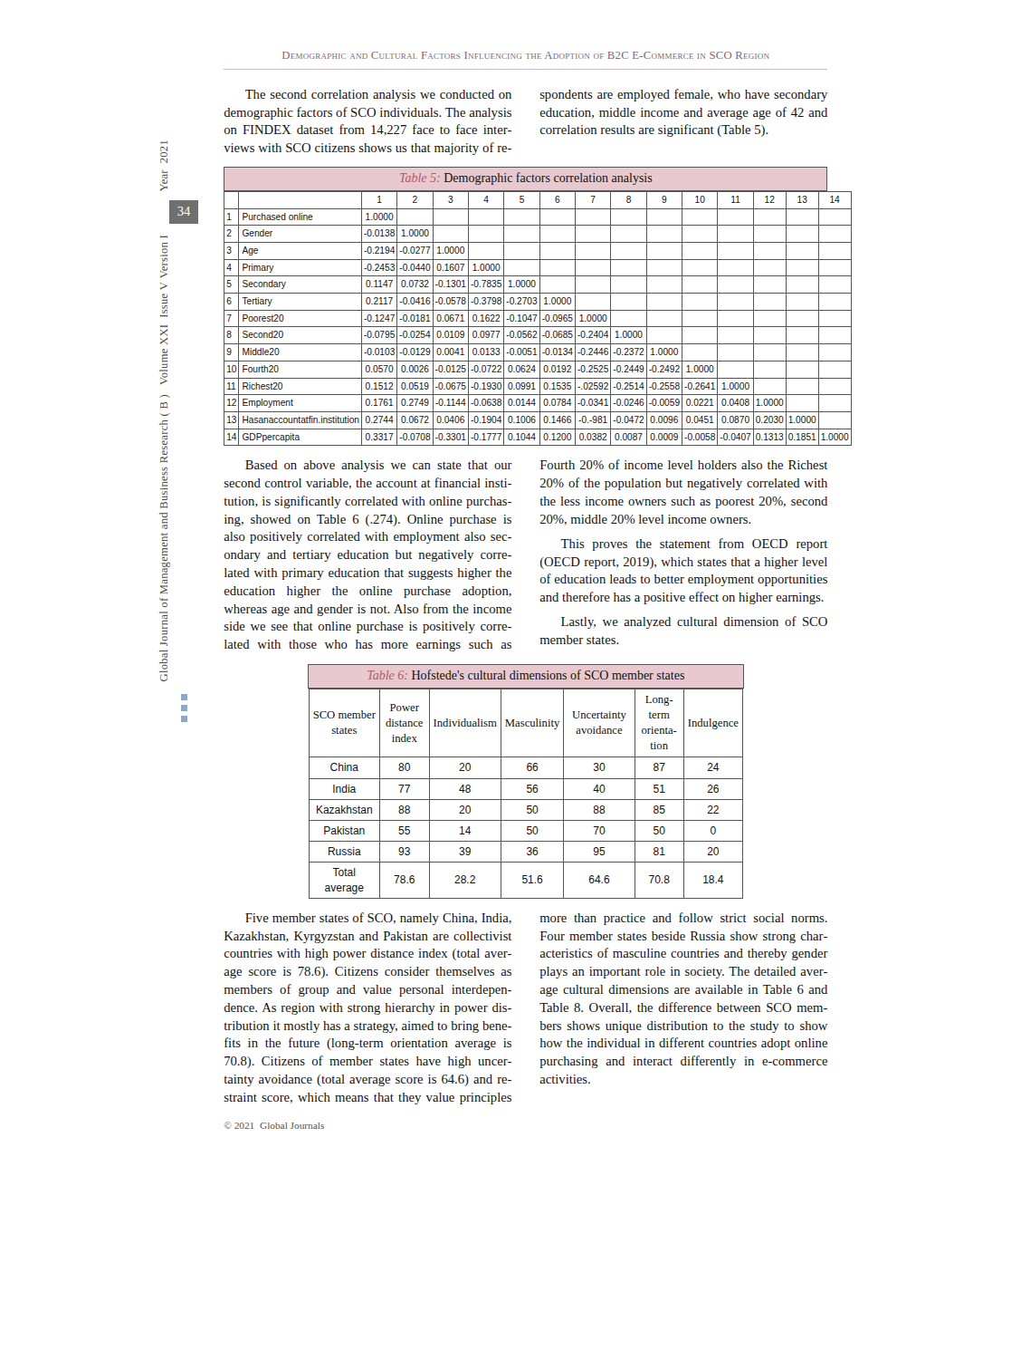Demographic and Cultural Factors Influencing the Adoption of B2C E-Commerce in SCO Region
Year 2021
34
Volume XXI Issue V Version I
Global Journal of Management and Business Research ( B )
The second correlation analysis we conducted on demographic factors of SCO individuals. The analysis on FINDEX dataset from 14,227 face to face interviews with SCO citizens shows us that majority of respondents are employed female, who have secondary education, middle income and average age of 42 and correlation results are significant (Table 5).
Table 5: Demographic factors correlation analysis
| | | 1 | 2 | 3 | 4 | 5 | 6 | 7 | 8 | 9 | 10 | 11 | 12 | 13 | 14 |
| 1 | Purchased online | 1.0000 | | | | | | | | | | | | | |
| 2 | Gender | -0.0138 | 1.0000 | | | | | | | | | | | | |
| 3 | Age | -0.2194 | -0.0277 | 1.0000 | | | | | | | | | | | |
| 4 | Primary | -0.2453 | -0.0440 | 0.1607 | 1.0000 | | | | | | | | | | |
| 5 | Secondary | 0.1147 | 0.0732 | -0.1301 | -0.7835 | 1.0000 | | | | | | | | | |
| 6 | Tertiary | 0.2117 | -0.0416 | -0.0578 | -0.3798 | -0.2703 | 1.0000 | | | | | | | | |
| 7 | Poorest20 | -0.1247 | -0.0181 | 0.0671 | 0.1622 | -0.1047 | -0.0965 | 1.0000 | | | | | | | |
| 8 | Second20 | -0.0795 | -0.0254 | 0.0109 | 0.0977 | -0.0562 | -0.0685 | -0.2404 | 1.0000 | | | | | | |
| 9 | Middle20 | -0.0103 | -0.0129 | 0.0041 | 0.0133 | -0.0051 | -0.0134 | -0.2446 | -0.2372 | 1.0000 | | | | | |
| 10 | Fourth20 | 0.0570 | 0.0026 | -0.0125 | -0.0722 | 0.0624 | 0.0192 | -0.2525 | -0.2449 | -0.2492 | 1.0000 | | | | |
| 11 | Richest20 | 0.1512 | 0.0519 | -0.0675 | -0.1930 | 0.0991 | 0.1535 | -.02592 | -0.2514 | -0.2558 | -0.2641 | 1.0000 | | | |
| 12 | Employment | 0.1761 | 0.2749 | -0.1144 | -0.0638 | 0.0144 | 0.0784 | -0.0341 | -0.0246 | -0.0059 | 0.0221 | 0.0408 | 1.0000 | | |
| 13 | Hasanaccountatfin.institution | 0.2744 | 0.0672 | 0.0406 | -0.1904 | 0.1006 | 0.1466 | -0.-981 | -0.0472 | 0.0096 | 0.0451 | 0.0870 | 0.2030 | 1.0000 | |
| 14 | GDPpercapita | 0.3317 | -0.0708 | -0.3301 | -0.1777 | 0.1044 | 0.1200 | 0.0382 | 0.0087 | 0.0009 | -0.0058 | -0.0407 | 0.1313 | 0.1851 | 1.0000 |
Based on above analysis we can state that our second control variable, the account at financial institution, is significantly correlated with online purchasing, showed on Table 6 (.274). Online purchase is also positively correlated with employment also secondary and tertiary education but negatively correlated with primary education that suggests higher the education higher the online purchase adoption, whereas age and gender is not. Also from the income side we see that online purchase is positively correlated with those who has more earnings such as Fourth 20% of income level holders also the Richest 20% of the population but negatively correlated with the less income owners such as poorest 20%, second 20%, middle 20% level income owners.
This proves the statement from OECD report (OECD report, 2019), which states that a higher level of education leads to better employment opportunities and therefore has a positive effect on higher earnings.
Lastly, we analyzed cultural dimension of SCO member states.
Table 6: Hofstede's cultural dimensions of SCO member states
| SCO member states | Power distance index | Individualism | Masculinity | Uncertainty avoidance | Long-term orientation | Indulgence |
| --- | --- | --- | --- | --- | --- | --- |
| China | 80 | 20 | 66 | 30 | 87 | 24 |
| India | 77 | 48 | 56 | 40 | 51 | 26 |
| Kazakhstan | 88 | 20 | 50 | 88 | 85 | 22 |
| Pakistan | 55 | 14 | 50 | 70 | 50 | 0 |
| Russia | 93 | 39 | 36 | 95 | 81 | 20 |
| Total average | 78.6 | 28.2 | 51.6 | 64.6 | 70.8 | 18.4 |
Five member states of SCO, namely China, India, Kazakhstan, Kyrgyzstan and Pakistan are collectivist countries with high power distance index (total average score is 78.6). Citizens consider themselves as members of group and value personal interdependence. As region with strong hierarchy in power distribution it mostly has a strategy, aimed to bring benefits in the future (long-term orientation average is 70.8). Citizens of member states have high uncertainty avoidance (total average score is 64.6) and restraint score, which means that they value principles more than practice and follow strict social norms. Four member states beside Russia show strong characteristics of masculine countries and thereby gender plays an important role in society. The detailed average cultural dimensions are available in Table 6 and Table 8. Overall, the difference between SCO members shows unique distribution to the study to show how the individual in different countries adopt online purchasing and interact differently in e-commerce activities.
© 2021 Global Journals